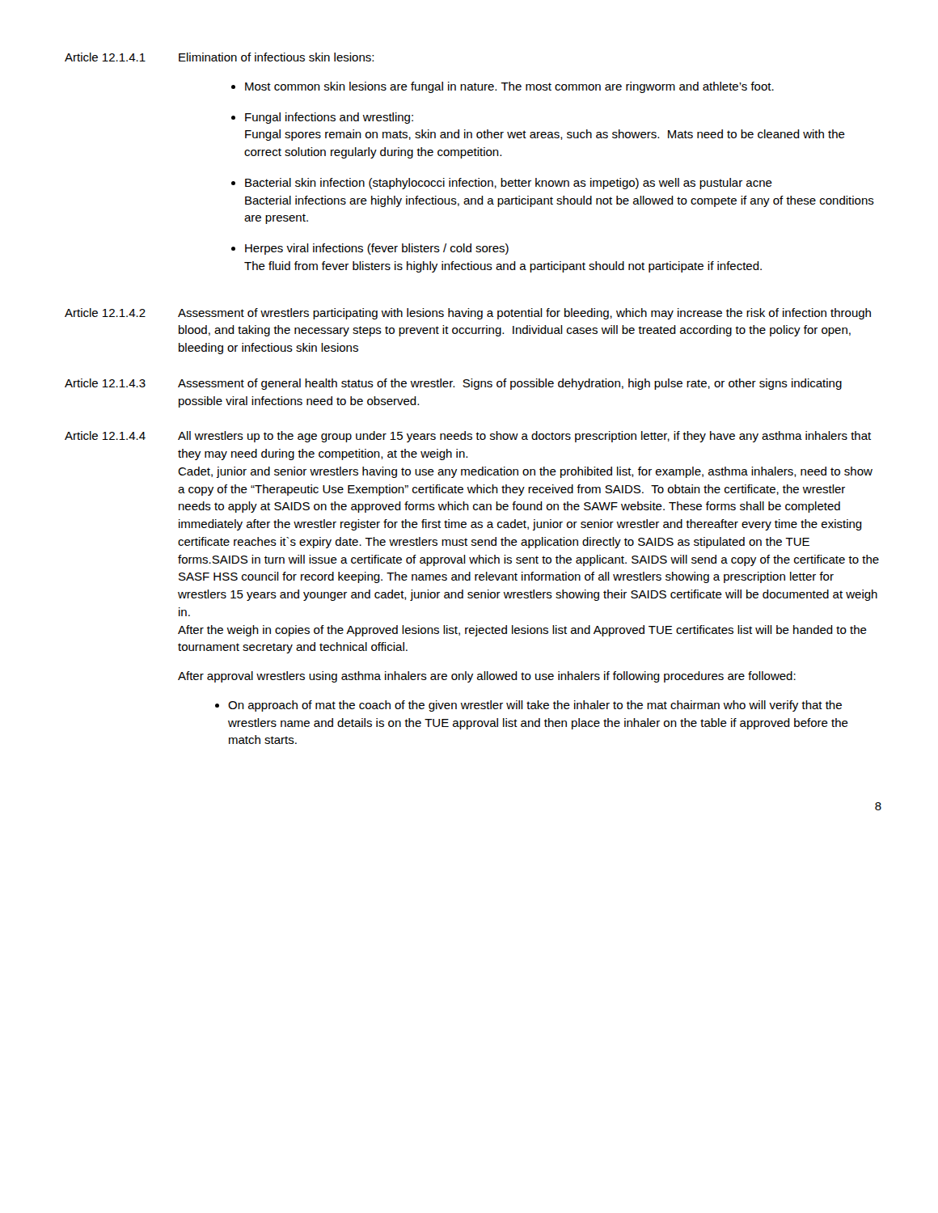Article 12.1.4.1
Elimination of infectious skin lesions:
Most common skin lesions are fungal in nature. The most common are ringworm and athlete’s foot.
Fungal infections and wrestling:
Fungal spores remain on mats, skin and in other wet areas, such as showers. Mats need to be cleaned with the correct solution regularly during the competition.
Bacterial skin infection (staphylococci infection, better known as impetigo) as well as pustular acne
Bacterial infections are highly infectious, and a participant should not be allowed to compete if any of these conditions are present.
Herpes viral infections (fever blisters / cold sores)
The fluid from fever blisters is highly infectious and a participant should not participate if infected.
Article 12.1.4.2
Assessment of wrestlers participating with lesions having a potential for bleeding, which may increase the risk of infection through blood, and taking the necessary steps to prevent it occurring. Individual cases will be treated according to the policy for open, bleeding or infectious skin lesions
Article 12.1.4.3
Assessment of general health status of the wrestler. Signs of possible dehydration, high pulse rate, or other signs indicating possible viral infections need to be observed.
Article 12.1.4.4
All wrestlers up to the age group under 15 years needs to show a doctors prescription letter, if they have any asthma inhalers that they may need during the competition, at the weigh in.
Cadet, junior and senior wrestlers having to use any medication on the prohibited list, for example, asthma inhalers, need to show a copy of the “Therapeutic Use Exemption” certificate which they received from SAIDS. To obtain the certificate, the wrestler needs to apply at SAIDS on the approved forms which can be found on the SAWF website. These forms shall be completed immediately after the wrestler register for the first time as a cadet, junior or senior wrestler and thereafter every time the existing certificate reaches it`s expiry date. The wrestlers must send the application directly to SAIDS as stipulated on the TUE forms.SAIDS in turn will issue a certificate of approval which is sent to the applicant. SAIDS will send a copy of the certificate to the SASF HSS council for record keeping. The names and relevant information of all wrestlers showing a prescription letter for wrestlers 15 years and younger and cadet, junior and senior wrestlers showing their SAIDS certificate will be documented at weigh in.
After the weigh in copies of the Approved lesions list, rejected lesions list and Approved TUE certificates list will be handed to the tournament secretary and technical official.
After approval wrestlers using asthma inhalers are only allowed to use inhalers if following procedures are followed:
On approach of mat the coach of the given wrestler will take the inhaler to the mat chairman who will verify that the wrestlers name and details is on the TUE approval list and then place the inhaler on the table if approved before the match starts.
8